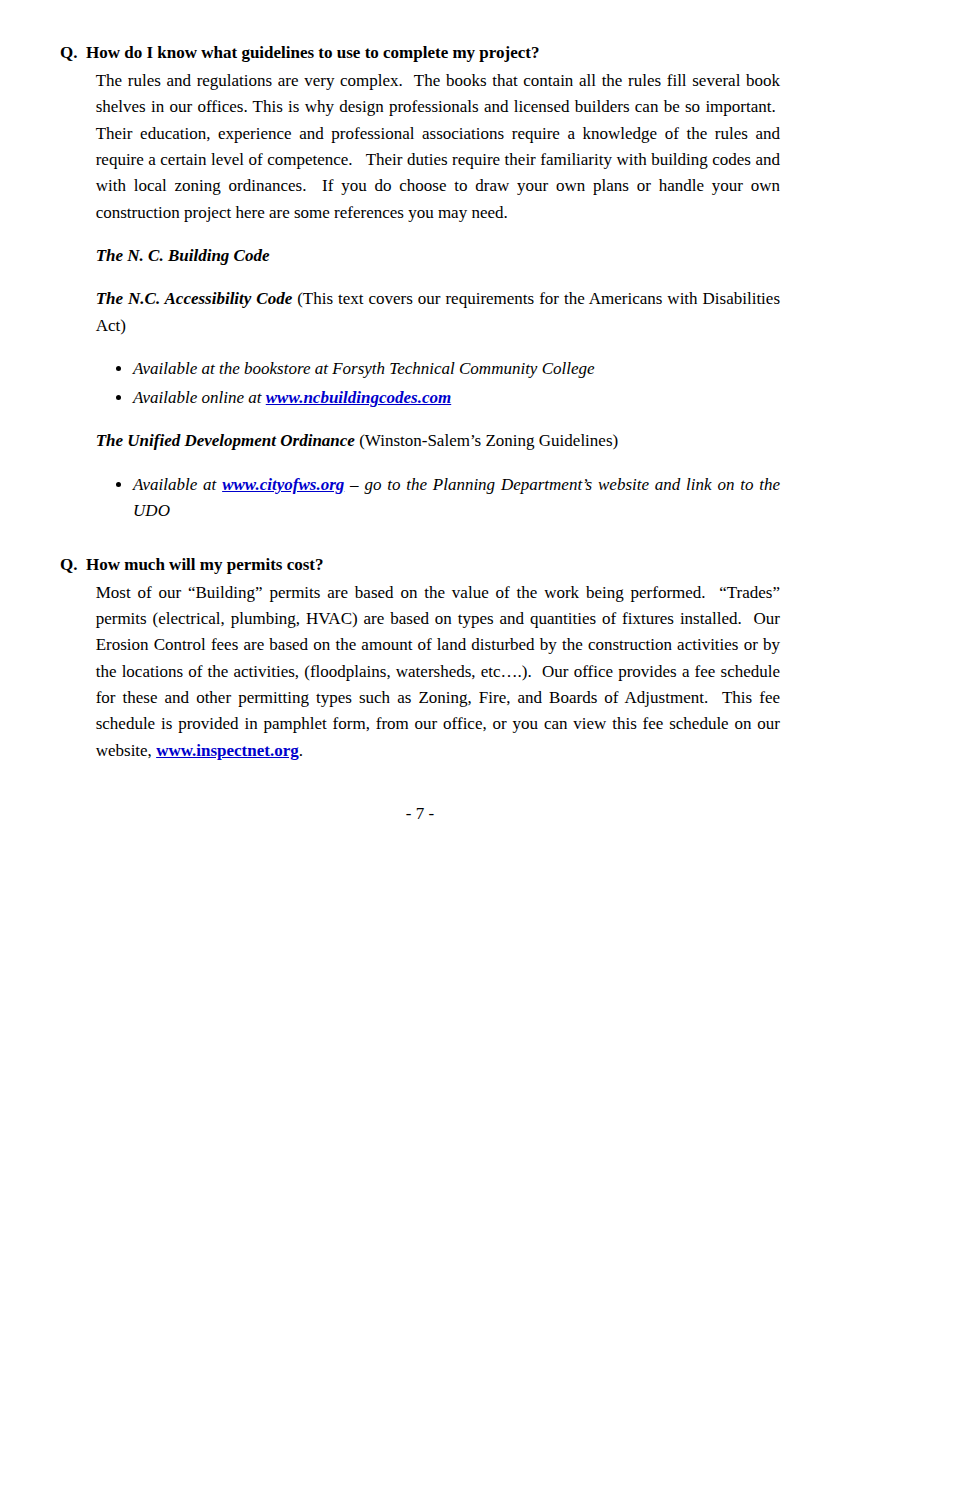Q. How do I know what guidelines to use to complete my project?
The rules and regulations are very complex. The books that contain all the rules fill several book shelves in our offices. This is why design professionals and licensed builders can be so important. Their education, experience and professional associations require a knowledge of the rules and require a certain level of competence. Their duties require their familiarity with building codes and with local zoning ordinances. If you do choose to draw your own plans or handle your own construction project here are some references you may need.
The N. C. Building Code
The N.C. Accessibility Code (This text covers our requirements for the Americans with Disabilities Act)
Available at the bookstore at Forsyth Technical Community College
Available online at www.ncbuildingcodes.com
The Unified Development Ordinance (Winston-Salem’s Zoning Guidelines)
Available at www.cityofws.org – go to the Planning Department’s website and link on to the UDO
Q. How much will my permits cost?
Most of our “Building” permits are based on the value of the work being performed. “Trades” permits (electrical, plumbing, HVAC) are based on types and quantities of fixtures installed. Our Erosion Control fees are based on the amount of land disturbed by the construction activities or by the locations of the activities, (floodplains, watersheds, etc….). Our office provides a fee schedule for these and other permitting types such as Zoning, Fire, and Boards of Adjustment. This fee schedule is provided in pamphlet form, from our office, or you can view this fee schedule on our website, www.inspectnet.org.
- 7 -